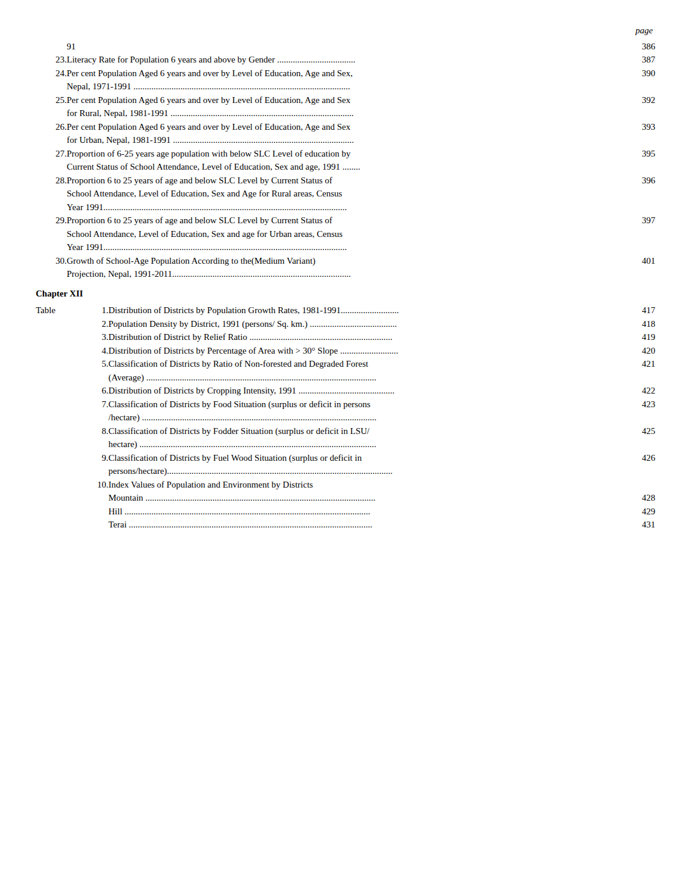page
| | 91 | 386 |
| 23. | Literacy Rate for Population 6 years and above by Gender ................................... | 387 |
| 24. | Per cent Population Aged 6 years and over by Level of Education, Age and Sex, Nepal, 1971-1991 ................................................................................................. | 390 |
| 25. | Per cent Population Aged 6 years and over by Level of Education, Age and Sex for Rural, Nepal, 1981-1991 .................................................................................. | 392 |
| 26. | Per cent Population Aged 6 years and over by Level of Education, Age and Sex for Urban, Nepal, 1981-1991 ................................................................................. | 393 |
| 27. | Proportion of 6-25 years age population with below SLC Level of education by Current Status of School Attendance, Level of Education, Sex and age, 1991 ........ | 395 |
| 28. | Proportion 6 to 25 years of age and below SLC Level by Current Status of School Attendance, Level of Education, Sex and Age for Rural areas, Census Year 1991 ............................................................................................................. | 396 |
| 29. | Proportion 6 to 25 years of age and below SLC Level by Current Status of School Attendance, Level of Education, Sex and age for Urban areas, Census Year 1991 ............................................................................................................. | 397 |
| 30. | Growth of School-Age Population According to the(Medium Variant) Projection, Nepal, 1991-2011 ................................................................................ | 401 |
Chapter XII
| Table | 1. | Distribution of Districts by Population Growth Rates, 1981-1991 .......................... | 417 |
| | 2. | Population Density by District, 1991 (persons/ Sq. km.) ....................................... | 418 |
| | 3. | Distribution of District by Relief Ratio ................................................................ | 419 |
| | 4. | Distribution of Districts by Percentage of Area with > 30° Slope .......................... | 420 |
| | 5. | Classification of Districts by Ratio of Non-forested and Degraded Forest (Average) ....................................................................................................... | 421 |
| | 6. | Distribution of Districts by Cropping Intensity, 1991 ........................................... | 422 |
| | 7. | Classification of Districts by Food Situation (surplus or deficit in persons /hectare) ......................................................................................................... | 423 |
| | 8. | Classification of Districts by Fodder Situation (surplus or deficit in LSU/ hectare) .......................................................................................................... | 425 |
| | 9. | Classification of Districts by Fuel Wood Situation (surplus or deficit in persons/hectare) ..................................................................................................... | 426 |
| | 10. | Index Values of Population and Environment by Districts | |
| | | Mountain ....................................................................................................... | 428 |
| | | Hill .............................................................................................................. | 429 |
| | | Terai ............................................................................................................. | 431 |